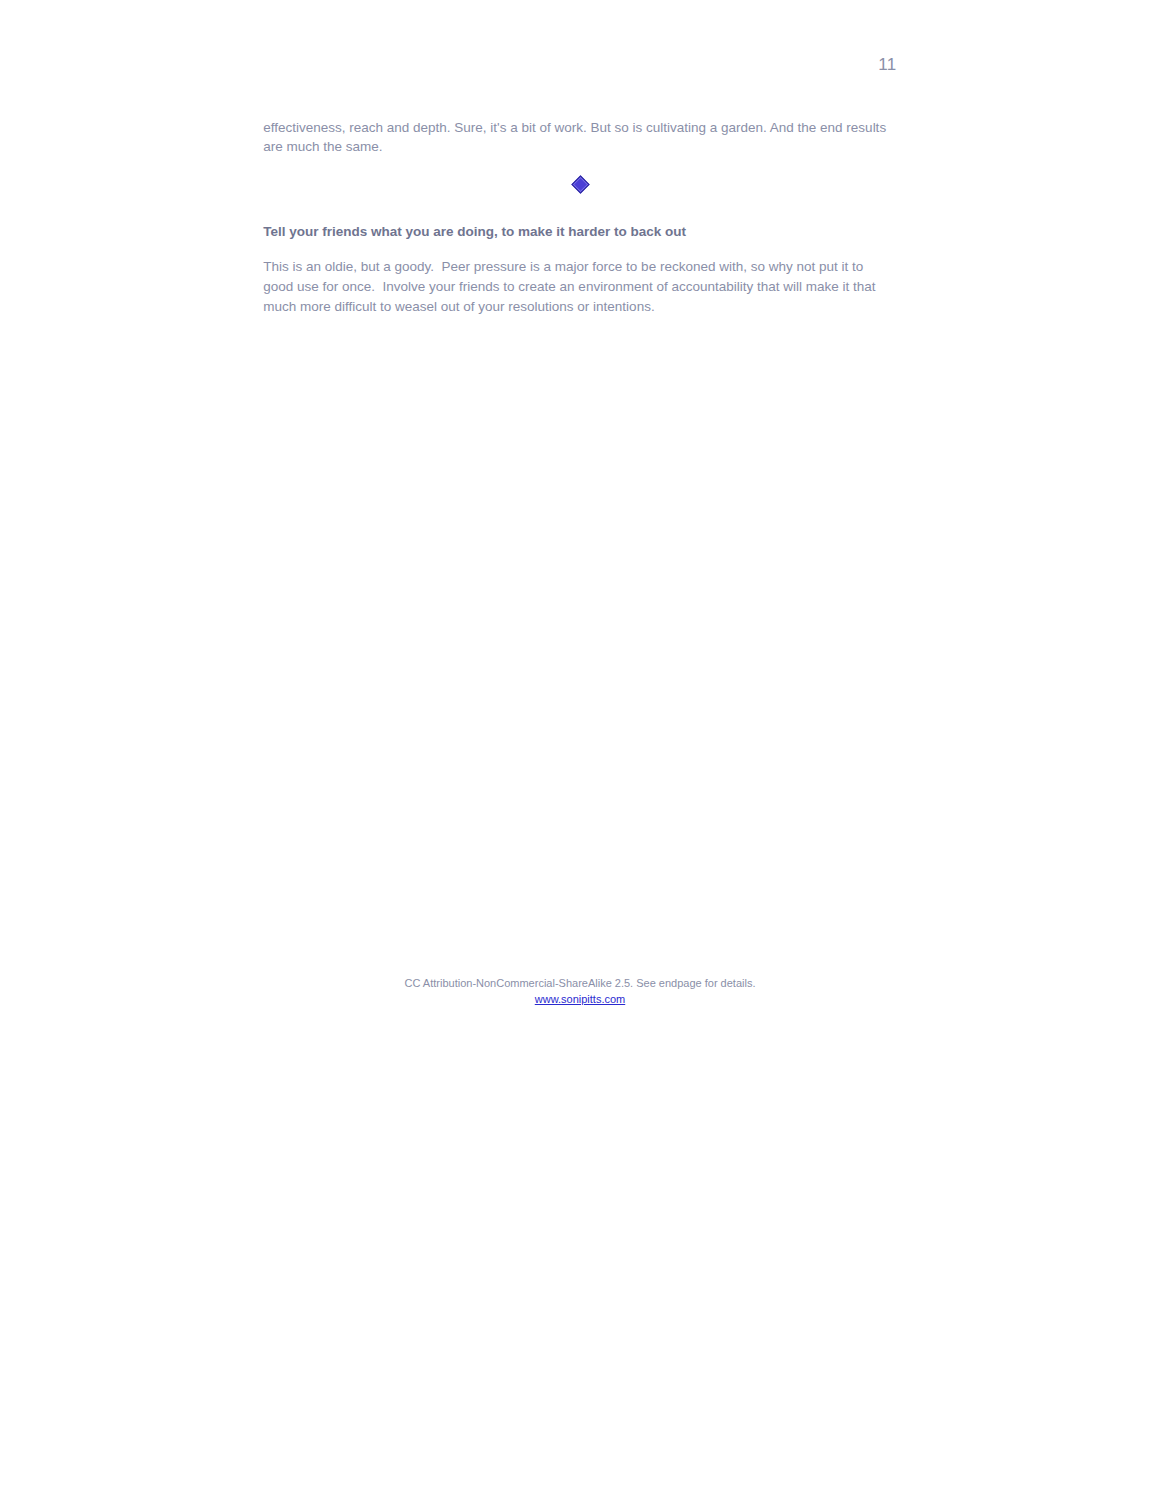11
effectiveness, reach and depth. Sure, it's a bit of work. But so is cultivating a garden. And the end results are much the same.
Tell your friends what you are doing, to make it harder to back out
This is an oldie, but a goody. Peer pressure is a major force to be reckoned with, so why not put it to good use for once. Involve your friends to create an environment of accountability that will make it that much more difficult to weasel out of your resolutions or intentions.
CC Attribution-NonCommercial-ShareAlike 2.5. See endpage for details.
www.sonipitts.com